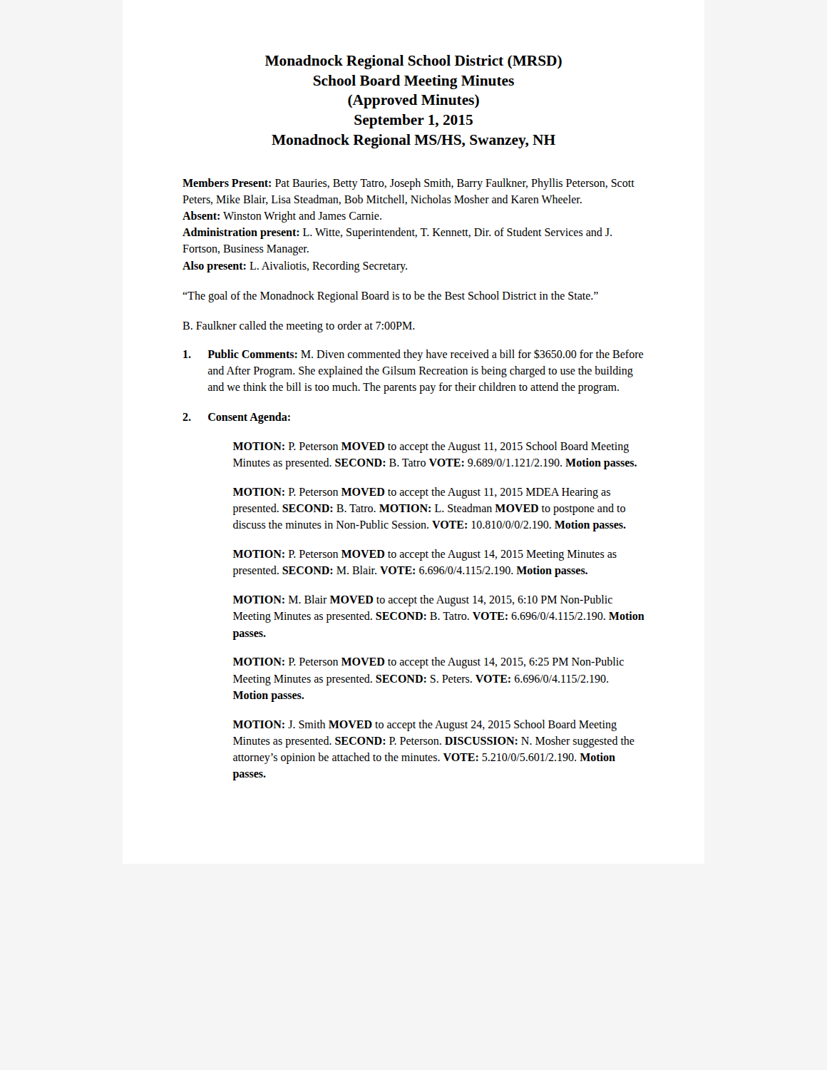Monadnock Regional School District (MRSD) School Board Meeting Minutes (Approved Minutes) September 1, 2015 Monadnock Regional MS/HS, Swanzey, NH
Members Present: Pat Bauries, Betty Tatro, Joseph Smith, Barry Faulkner, Phyllis Peterson, Scott Peters, Mike Blair, Lisa Steadman, Bob Mitchell, Nicholas Mosher and Karen Wheeler.
Absent: Winston Wright and James Carnie.
Administration present: L. Witte, Superintendent, T. Kennett, Dir. of Student Services and J. Fortson, Business Manager.
Also present: L. Aivaliotis, Recording Secretary.
“The goal of the Monadnock Regional Board is to be the Best School District in the State.”
B. Faulkner called the meeting to order at 7:00PM.
1. Public Comments: M. Diven commented they have received a bill for $3650.00 for the Before and After Program. She explained the Gilsum Recreation is being charged to use the building and we think the bill is too much. The parents pay for their children to attend the program.
2. Consent Agenda:
MOTION: P. Peterson MOVED to accept the August 11, 2015 School Board Meeting Minutes as presented. SECOND: B. Tatro VOTE: 9.689/0/1.121/2.190. Motion passes.
MOTION: P. Peterson MOVED to accept the August 11, 2015 MDEA Hearing as presented. SECOND: B. Tatro. MOTION: L. Steadman MOVED to postpone and to discuss the minutes in Non-Public Session. VOTE: 10.810/0/0/2.190. Motion passes.
MOTION: P. Peterson MOVED to accept the August 14, 2015 Meeting Minutes as presented. SECOND: M. Blair. VOTE: 6.696/0/4.115/2.190. Motion passes.
MOTION: M. Blair MOVED to accept the August 14, 2015, 6:10 PM Non-Public Meeting Minutes as presented. SECOND: B. Tatro. VOTE: 6.696/0/4.115/2.190. Motion passes.
MOTION: P. Peterson MOVED to accept the August 14, 2015, 6:25 PM Non-Public Meeting Minutes as presented. SECOND: S. Peters. VOTE: 6.696/0/4.115/2.190. Motion passes.
MOTION: J. Smith MOVED to accept the August 24, 2015 School Board Meeting Minutes as presented. SECOND: P. Peterson. DISCUSSION: N. Mosher suggested the attorney’s opinion be attached to the minutes. VOTE: 5.210/0/5.601/2.190. Motion passes.